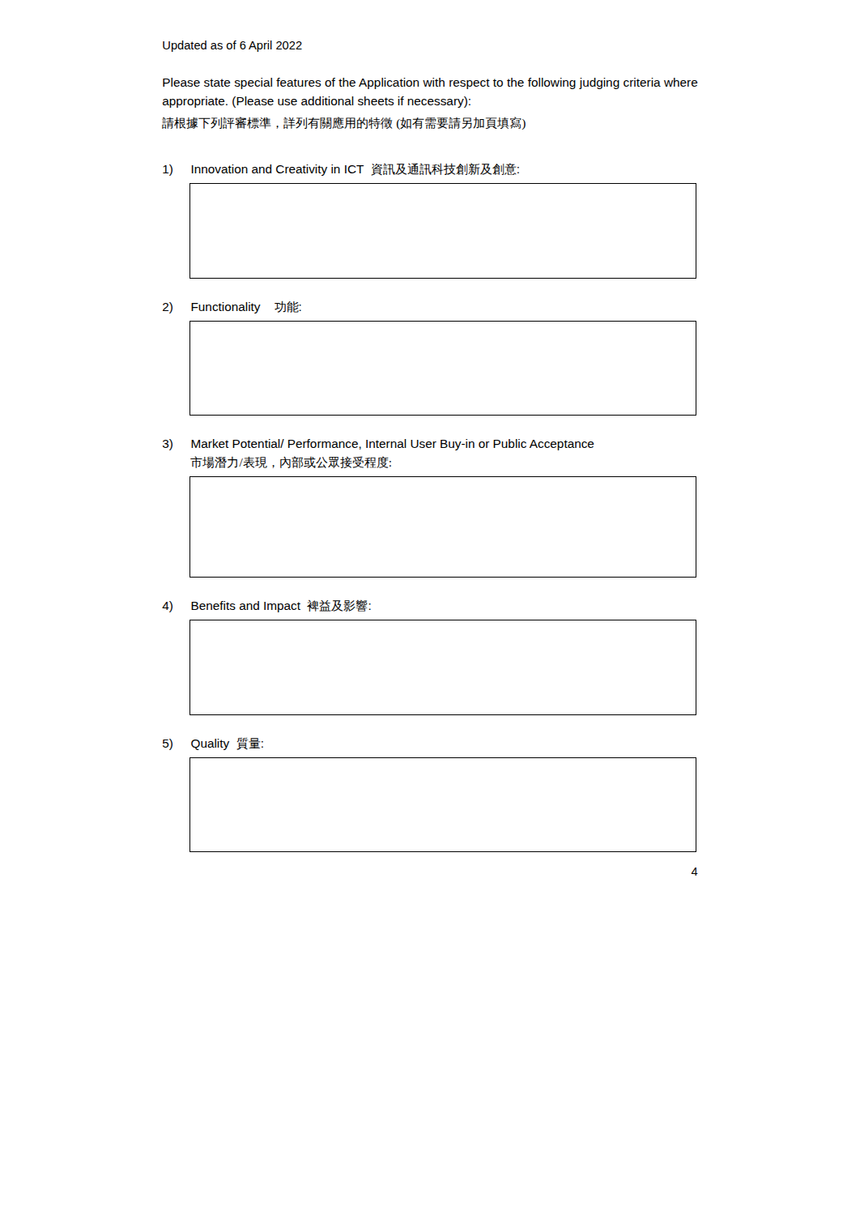Updated as of 6 April 2022
Please state special features of the Application with respect to the following judging criteria where appropriate. (Please use additional sheets if necessary):
請根據下列評審標準，詳列有關應用的特徵 (如有需要請另加頁填寫)
Innovation and Creativity in ICT 資訊及通訊科技創新及創意:
Functionality 功能:
Market Potential/ Performance, Internal User Buy-in or Public Acceptance市場潛力/表現，內部或公眾接受程度:
Benefits and Impact 裨益及影響:
Quality 質量:
4